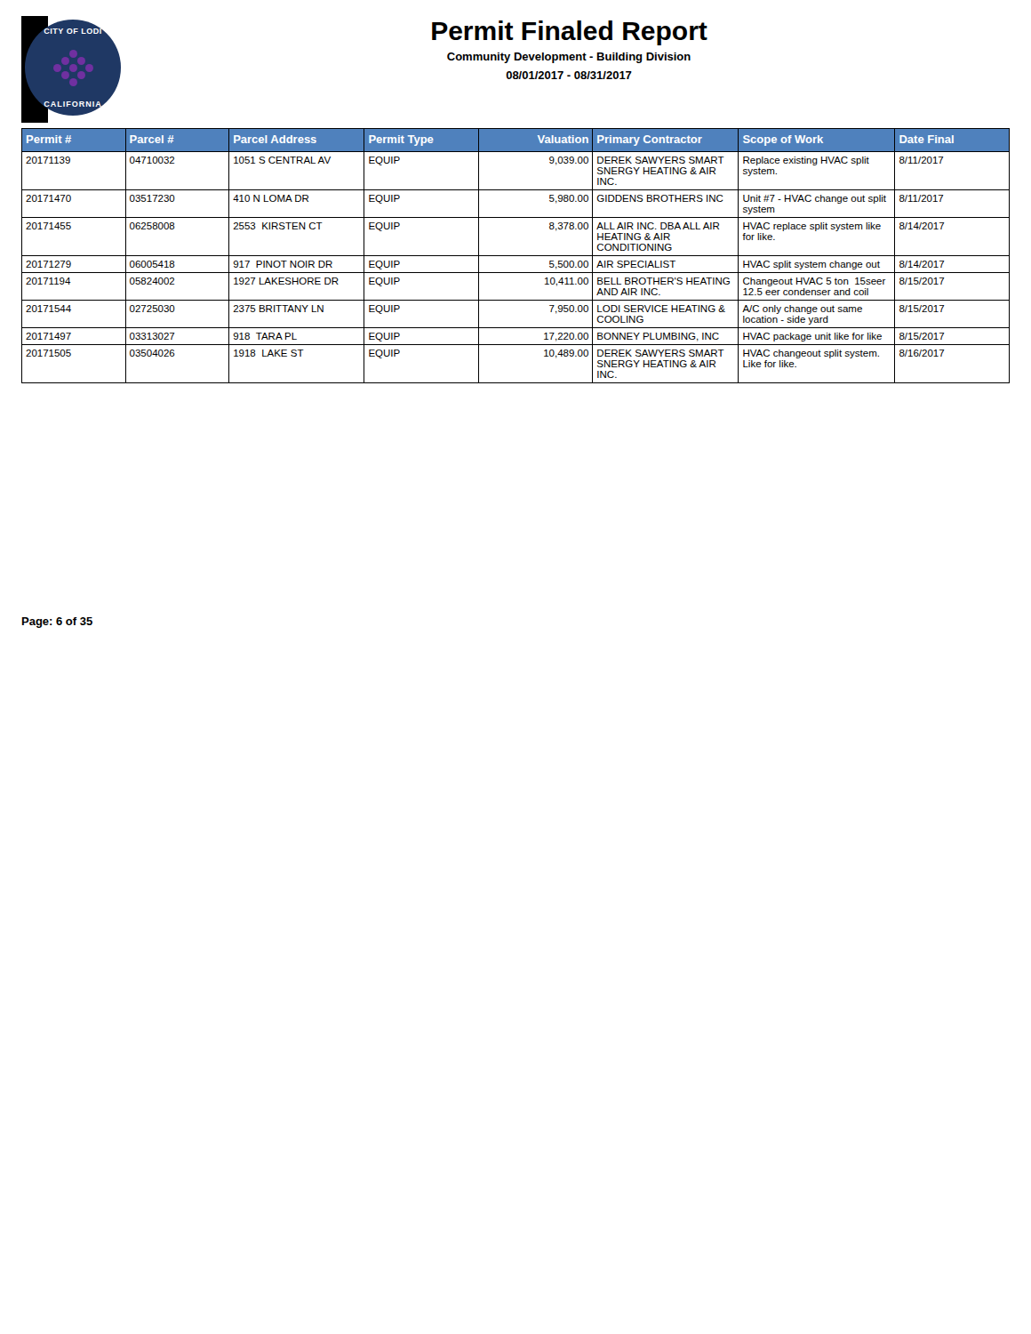CITY OF LODI
CALIFORNIA
Permit Finaled Report
Community Development - Building Division
08/01/2017 - 08/31/2017
| Permit # | Parcel # | Parcel Address | Permit Type | Valuation | Primary Contractor | Scope of Work | Date Final |
| --- | --- | --- | --- | --- | --- | --- | --- |
| 20171139 | 04710032 | 1051 S CENTRAL AV | EQUIP | 9,039.00 | DEREK SAWYERS SMART SNERGY HEATING & AIR INC. | Replace existing HVAC split system. | 8/11/2017 |
| 20171470 | 03517230 | 410 N LOMA DR | EQUIP | 5,980.00 | GIDDENS BROTHERS INC | Unit #7 - HVAC change out split system | 8/11/2017 |
| 20171455 | 06258008 | 2553 KIRSTEN CT | EQUIP | 8,378.00 | ALL AIR INC. DBA ALL AIR HEATING & AIR CONDITIONING | HVAC replace split system like for like. | 8/14/2017 |
| 20171279 | 06005418 | 917 PINOT NOIR DR | EQUIP | 5,500.00 | AIR SPECIALIST | HVAC split system change out | 8/14/2017 |
| 20171194 | 05824002 | 1927 LAKESHORE DR | EQUIP | 10,411.00 | BELL BROTHER'S HEATING AND AIR INC. | Changeout HVAC 5 ton 15seer 12.5 eer condenser and coil | 8/15/2017 |
| 20171544 | 02725030 | 2375 BRITTANY LN | EQUIP | 7,950.00 | LODI SERVICE HEATING & COOLING | A/C only change out same location - side yard | 8/15/2017 |
| 20171497 | 03313027 | 918 TARA PL | EQUIP | 17,220.00 | BONNEY PLUMBING, INC | HVAC package unit like for like | 8/15/2017 |
| 20171505 | 03504026 | 1918 LAKE ST | EQUIP | 10,489.00 | DEREK SAWYERS SMART SNERGY HEATING & AIR INC. | HVAC changeout split system. Like for like. | 8/16/2017 |
Page: 6 of 35